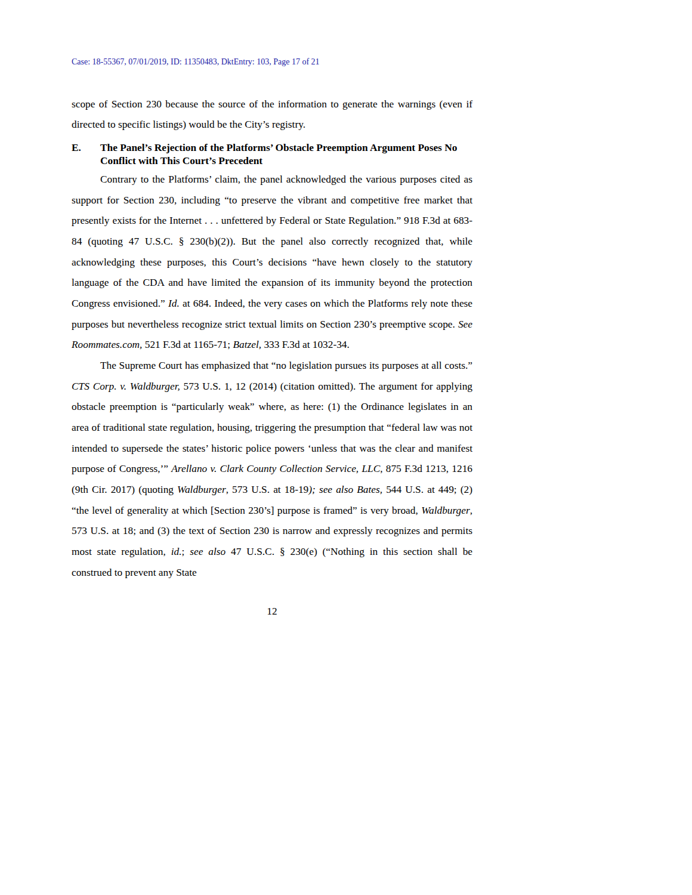Case: 18-55367, 07/01/2019, ID: 11350483, DktEntry: 103, Page 17 of 21
scope of Section 230 because the source of the information to generate the warnings (even if directed to specific listings) would be the City’s registry.
E. The Panel’s Rejection of the Platforms’ Obstacle Preemption Argument Poses No Conflict with This Court’s Precedent
Contrary to the Platforms’ claim, the panel acknowledged the various purposes cited as support for Section 230, including “to preserve the vibrant and competitive free market that presently exists for the Internet . . . unfettered by Federal or State Regulation.” 918 F.3d at 683-84 (quoting 47 U.S.C. § 230(b)(2)). But the panel also correctly recognized that, while acknowledging these purposes, this Court’s decisions “have hewn closely to the statutory language of the CDA and have limited the expansion of its immunity beyond the protection Congress envisioned.” Id. at 684. Indeed, the very cases on which the Platforms rely note these purposes but nevertheless recognize strict textual limits on Section 230’s preemptive scope. See Roommates.com, 521 F.3d at 1165-71; Batzel, 333 F.3d at 1032-34.
The Supreme Court has emphasized that “no legislation pursues its purposes at all costs.” CTS Corp. v. Waldburger, 573 U.S. 1, 12 (2014) (citation omitted). The argument for applying obstacle preemption is “particularly weak” where, as here: (1) the Ordinance legislates in an area of traditional state regulation, housing, triggering the presumption that “federal law was not intended to supersede the states’ historic police powers ‘unless that was the clear and manifest purpose of Congress,’” Arellano v. Clark County Collection Service, LLC, 875 F.3d 1213, 1216 (9th Cir. 2017) (quoting Waldburger, 573 U.S. at 18-19); see also Bates, 544 U.S. at 449; (2) “the level of generality at which [Section 230’s] purpose is framed” is very broad, Waldburger, 573 U.S. at 18; and (3) the text of Section 230 is narrow and expressly recognizes and permits most state regulation, id.; see also 47 U.S.C. § 230(e) (“Nothing in this section shall be construed to prevent any State
12